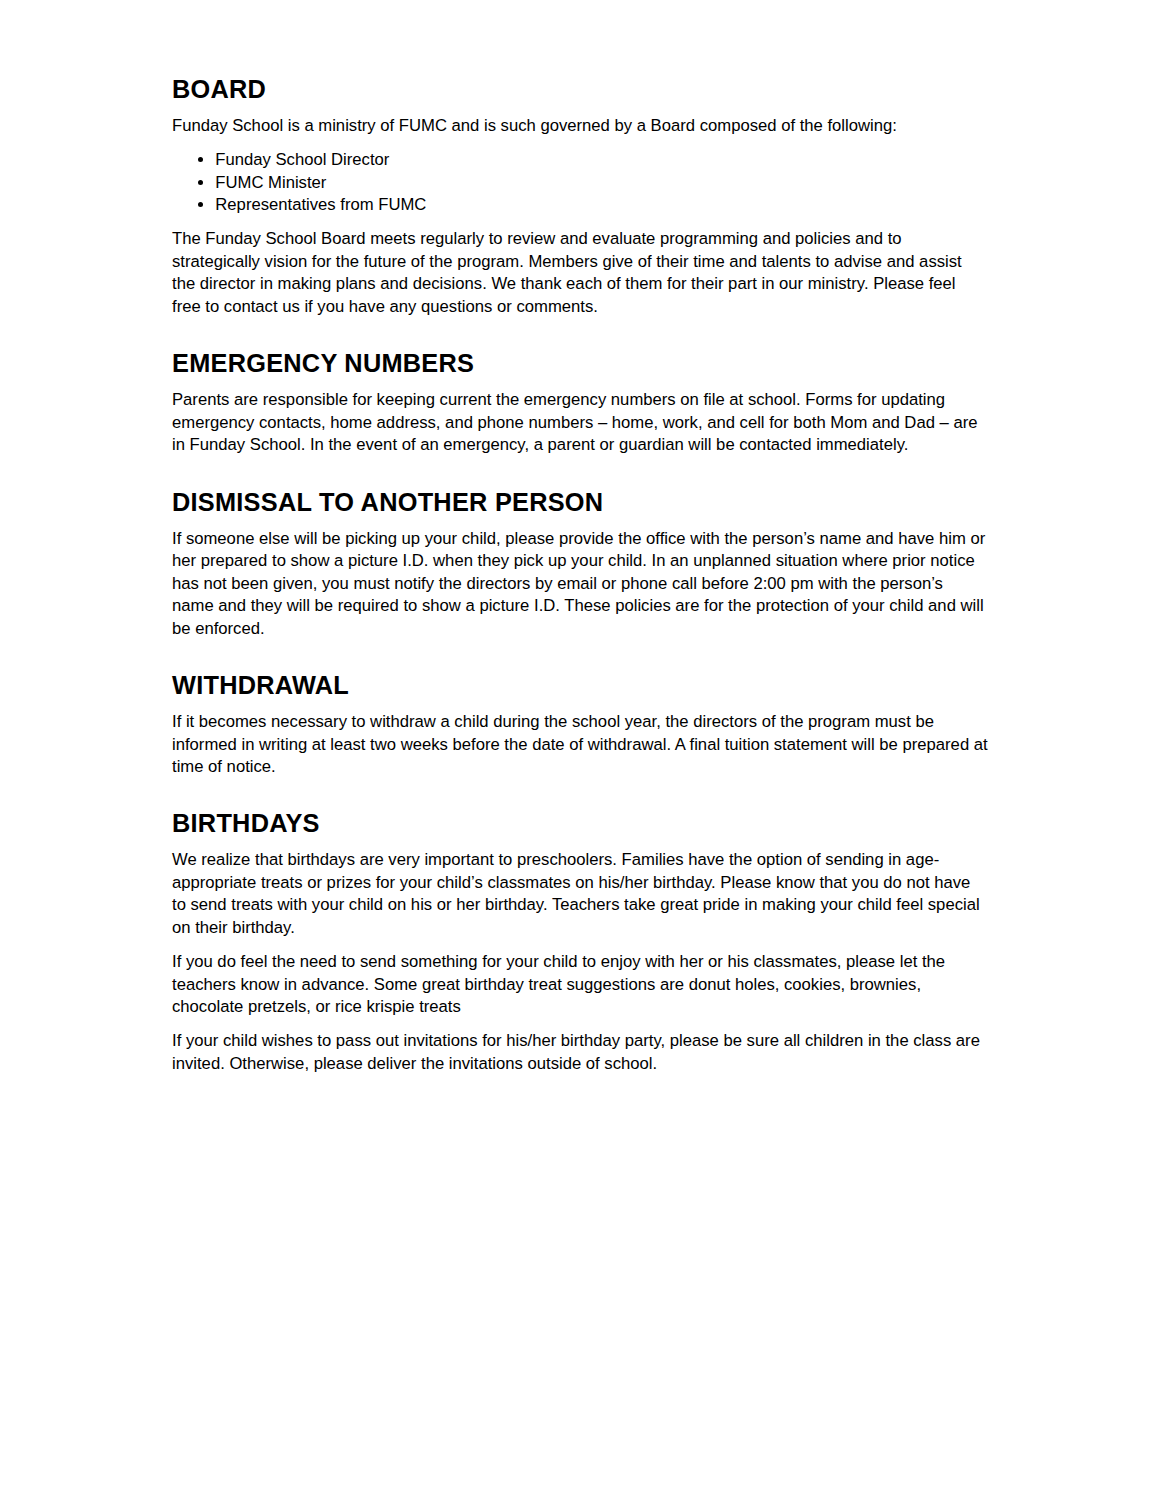BOARD
Funday School is a ministry of FUMC and is such governed by a Board composed of the following:
Funday School Director
FUMC Minister
Representatives from FUMC
The Funday School Board meets regularly to review and evaluate programming and policies and to strategically vision for the future of the program. Members give of their time and talents to advise and assist the director in making plans and decisions. We thank each of them for their part in our ministry. Please feel free to contact us if you have any questions or comments.
EMERGENCY NUMBERS
Parents are responsible for keeping current the emergency numbers on file at school. Forms for updating emergency contacts, home address, and phone numbers – home, work, and cell for both Mom and Dad – are in Funday School. In the event of an emergency, a parent or guardian will be contacted immediately.
DISMISSAL TO ANOTHER PERSON
If someone else will be picking up your child, please provide the office with the person’s name and have him or her prepared to show a picture I.D. when they pick up your child. In an unplanned situation where prior notice has not been given, you must notify the directors by email or phone call before 2:00 pm with the person’s name and they will be required to show a picture I.D. These policies are for the protection of your child and will be enforced.
WITHDRAWAL
If it becomes necessary to withdraw a child during the school year, the directors of the program must be informed in writing at least two weeks before the date of withdrawal. A final tuition statement will be prepared at time of notice.
BIRTHDAYS
We realize that birthdays are very important to preschoolers. Families have the option of sending in age-appropriate treats or prizes for your child’s classmates on his/her birthday. Please know that you do not have to send treats with your child on his or her birthday. Teachers take great pride in making your child feel special on their birthday.
If you do feel the need to send something for your child to enjoy with her or his classmates, please let the teachers know in advance. Some great birthday treat suggestions are donut holes, cookies, brownies, chocolate pretzels, or rice krispie treats
If your child wishes to pass out invitations for his/her birthday party, please be sure all children in the class are invited. Otherwise, please deliver the invitations outside of school.